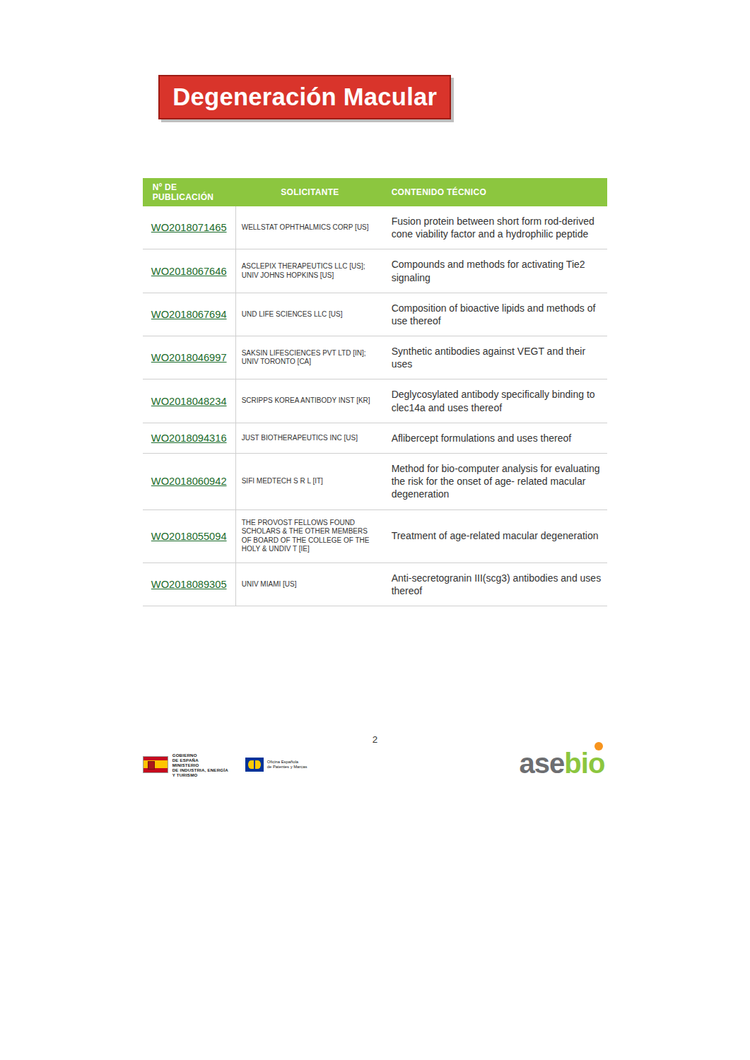Degeneración Macular
| Nº DE PUBLICACIÓN | SOLICITANTE | CONTENIDO TÉCNICO |
| --- | --- | --- |
| WO2018071465 | WELLSTAT OPHTHALMICS CORP [US] | Fusion protein between short form rod-derived cone viability factor and a hydrophilic peptide |
| WO2018067646 | ASCLEPIX THERAPEUTICS LLC [US]; UNIV JOHNS HOPKINS [US] | Compounds and methods for activating Tie2 signaling |
| WO2018067694 | UND LIFE SCIENCES LLC [US] | Composition of bioactive lipids and methods of use thereof |
| WO2018046997 | SAKSIN LIFESCIENCES PVT LTD [IN]; UNIV TORONTO [CA] | Synthetic antibodies against VEGT and their uses |
| WO2018048234 | SCRIPPS KOREA ANTIBODY INST [KR] | Deglycosylated antibody specifically binding to clec14a and uses thereof |
| WO2018094316 | JUST BIOTHERAPEUTICS INC [US] | Aflibercept formulations and uses thereof |
| WO2018060942 | SIFI MEDTECH S R L [IT] | Method for bio-computer analysis for evaluating the risk for the onset of age- related macular degeneration |
| WO2018055094 | THE PROVOST FELLOWS FOUND SCHOLARS & THE OTHER MEMBERS OF BOARD OF THE COLLEGE OF THE HOLY & UNDIV T [IE] | Treatment of age-related macular degeneration |
| WO2018089305 | UNIV MIAMI [US] | Anti-secretogranin III(scg3) antibodies and uses thereof |
2
GOBIERNO
DE ESPAÑA
MINISTERIO
DE INDUSTRIA, ENERGÍA
Y TURISMO
Oficina Española
de Patentes y Marcas
ase bio